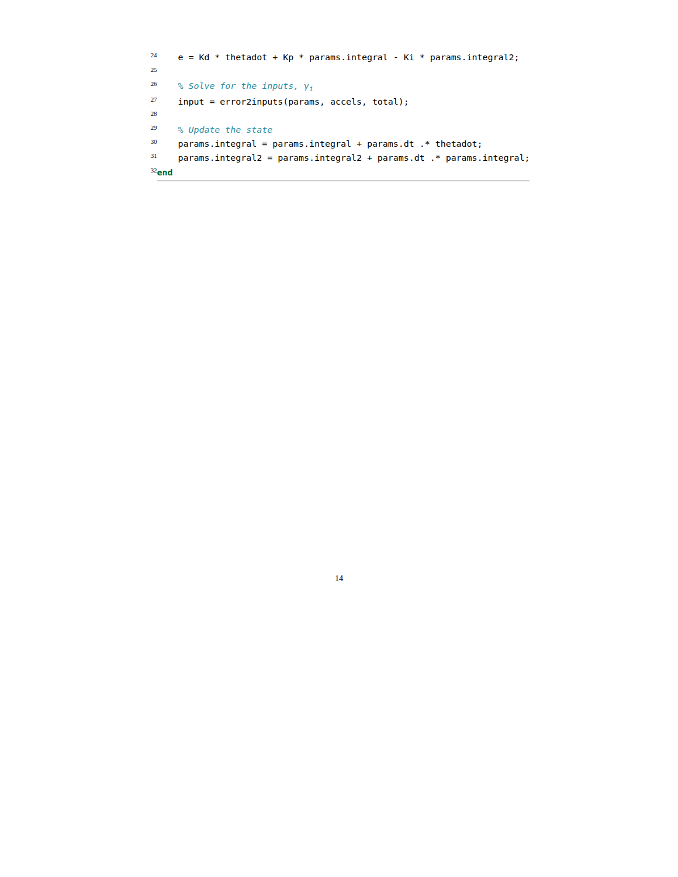| 24 | e = Kd * thetadot + Kp * params.integral - Ki * params.integral2; |
| 25 | |
| 26 | % Solve for the inputs, γ i |
| 27 | input = error2inputs(params, accels, total); |
| 28 | |
| 29 | % Update the state |
| 30 | params.integral = params.integral + params.dt .* thetadot; |
| 31 | params.integral2 = params.integral2 + params.dt .* params.integral; |
| 32 | end |
14